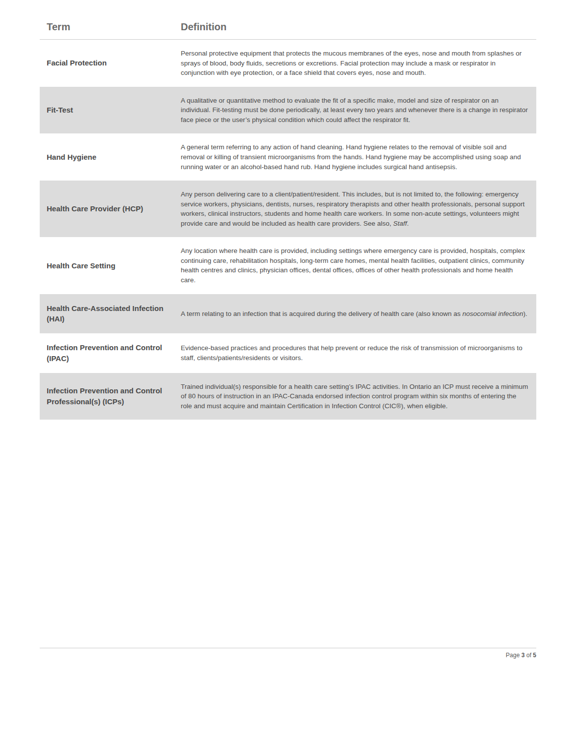| Term | Definition |
| --- | --- |
| Facial Protection | Personal protective equipment that protects the mucous membranes of the eyes, nose and mouth from splashes or sprays of blood, body fluids, secretions or excretions. Facial protection may include a mask or respirator in conjunction with eye protection, or a face shield that covers eyes, nose and mouth. |
| Fit-Test | A qualitative or quantitative method to evaluate the fit of a specific make, model and size of respirator on an individual. Fit-testing must be done periodically, at least every two years and whenever there is a change in respirator face piece or the user’s physical condition which could affect the respirator fit. |
| Hand Hygiene | A general term referring to any action of hand cleaning. Hand hygiene relates to the removal of visible soil and removal or killing of transient microorganisms from the hands. Hand hygiene may be accomplished using soap and running water or an alcohol-based hand rub. Hand hygiene includes surgical hand antisepsis. |
| Health Care Provider (HCP) | Any person delivering care to a client/patient/resident. This includes, but is not limited to, the following: emergency service workers, physicians, dentists, nurses, respiratory therapists and other health professionals, personal support workers, clinical instructors, students and home health care workers. In some non-acute settings, volunteers might provide care and would be included as health care providers. See also, Staff . |
| Health Care Setting | Any location where health care is provided, including settings where emergency care is provided, hospitals, complex continuing care, rehabilitation hospitals, long-term care homes, mental health facilities, outpatient clinics, community health centres and clinics, physician offices, dental offices, offices of other health professionals and home health care. |
| Health Care-Associated Infection (HAI) | A term relating to an infection that is acquired during the delivery of health care (also known as nosocomial infection ). |
| Infection Prevention and Control (IPAC) | Evidence-based practices and procedures that help prevent or reduce the risk of transmission of microorganisms to staff, clients/patients/residents or visitors. |
| Infection Prevention and Control Professional(s) (ICPs) | Trained individual(s) responsible for a health care setting’s IPAC activities. In Ontario an ICP must receive a minimum of 80 hours of instruction in an IPAC-Canada endorsed infection control program within six months of entering the role and must acquire and maintain Certification in Infection Control (CIC®), when eligible. |
Page 3 of 5